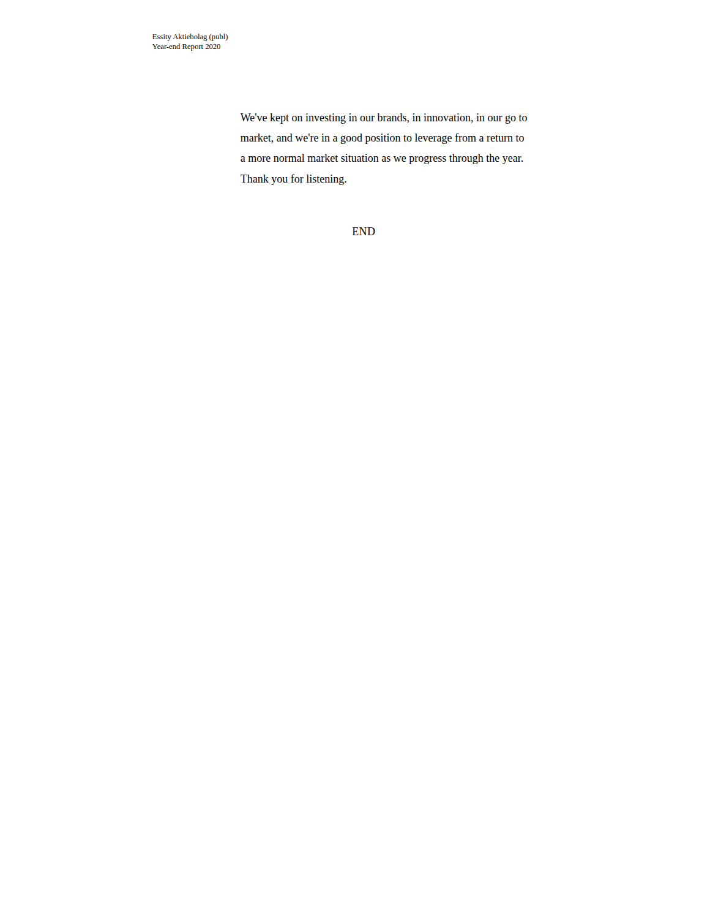Essity Aktiebolag (publ)
Year-end Report 2020
We've kept on investing in our brands, in innovation, in our go to market, and we're in a good position to leverage from a return to a more normal market situation as we progress through the year. Thank you for listening.
END